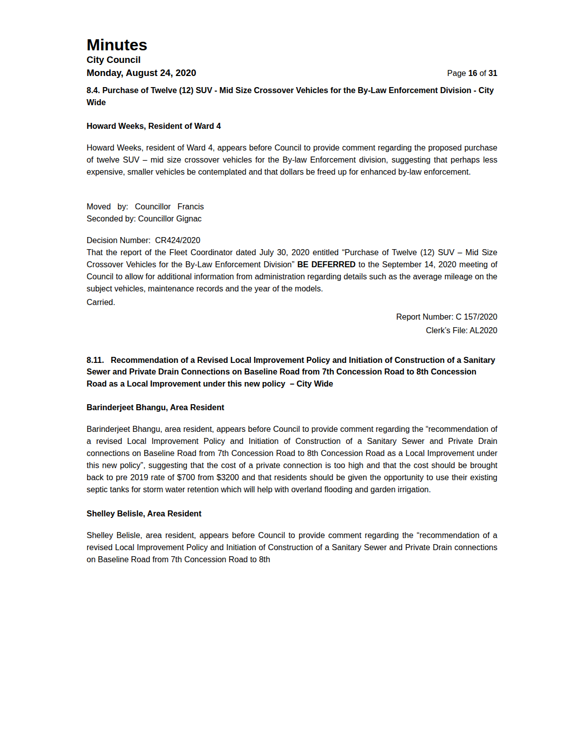Minutes
City Council
Monday, August 24, 2020 Page 16 of 31
8.4. Purchase of Twelve (12) SUV - Mid Size Crossover Vehicles for the By-Law Enforcement Division - City Wide
Howard Weeks, Resident of Ward 4
Howard Weeks, resident of Ward 4, appears before Council to provide comment regarding the proposed purchase of twelve SUV – mid size crossover vehicles for the By-law Enforcement division, suggesting that perhaps less expensive, smaller vehicles be contemplated and that dollars be freed up for enhanced by-law enforcement.
Moved by: Councillor Francis
Seconded by: Councillor Gignac
Decision Number: CR424/2020
That the report of the Fleet Coordinator dated July 30, 2020 entitled “Purchase of Twelve (12) SUV – Mid Size Crossover Vehicles for the By-Law Enforcement Division” BE DEFERRED to the September 14, 2020 meeting of Council to allow for additional information from administration regarding details such as the average mileage on the subject vehicles, maintenance records and the year of the models.
Carried.
Report Number: C 157/2020
Clerk’s File: AL2020
8.11. Recommendation of a Revised Local Improvement Policy and Initiation of Construction of a Sanitary Sewer and Private Drain Connections on Baseline Road from 7th Concession Road to 8th Concession Road as a Local Improvement under this new policy – City Wide
Barinderjeet Bhangu, Area Resident
Barinderjeet Bhangu, area resident, appears before Council to provide comment regarding the “recommendation of a revised Local Improvement Policy and Initiation of Construction of a Sanitary Sewer and Private Drain connections on Baseline Road from 7th Concession Road to 8th Concession Road as a Local Improvement under this new policy”, suggesting that the cost of a private connection is too high and that the cost should be brought back to pre 2019 rate of $700 from $3200 and that residents should be given the opportunity to use their existing septic tanks for storm water retention which will help with overland flooding and garden irrigation.
Shelley Belisle, Area Resident
Shelley Belisle, area resident, appears before Council to provide comment regarding the “recommendation of a revised Local Improvement Policy and Initiation of Construction of a Sanitary Sewer and Private Drain connections on Baseline Road from 7th Concession Road to 8th